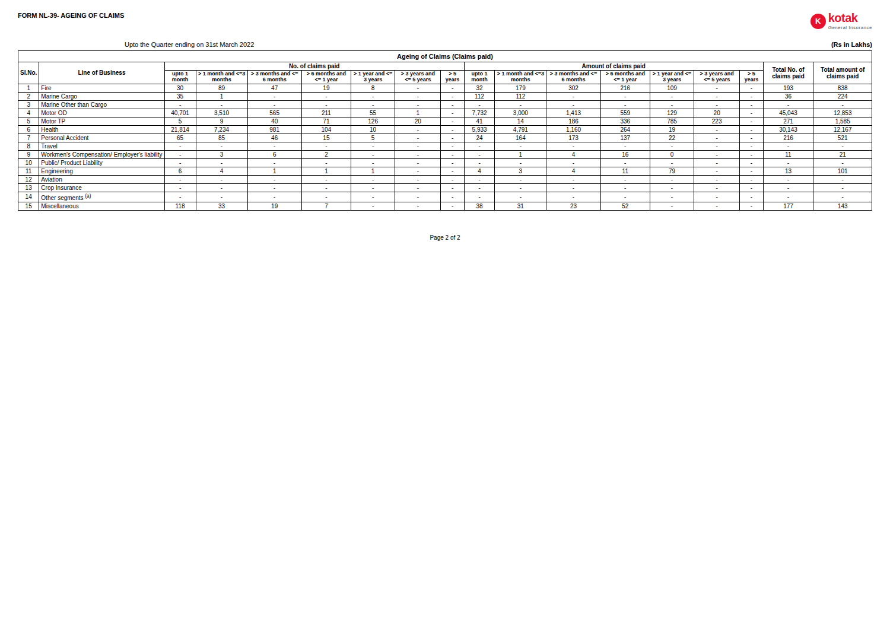FORM NL-39- AGEING OF CLAIMS
Kkotak
General Insurance
Upto the Quarter ending on 31st March 2022
(Rs in Lakhs)
Ageing of Claims (Claims paid)
| Sl.No. | Line of Business | No. of claims paid | Amount of claims paid | Total No. of claims paid | Total amount of claims paid |
| --- | --- | --- | --- | --- | --- |
| upto 1 month | > 1 month and <=3 months | > 3 months and <= 6 months | > 6 months and <= 1 year | > 1 year and <= 3 years | > 3 years and <= 5 years | > 5 years | upto 1 month | > 1 month and <=3 months | > 3 months and <= 6 months | > 6 months and <= 1 year | > 1 year and <= 3 years | > 3 years and <= 5 years | > 5 years |
| 1 | Fire | 30 | 89 | 47 | 19 | 8 | - | - | 32 | 179 | 302 | 216 | 109 | - | - | 193 | 838 |
| 2 | Marine Cargo | 35 | 1 | - | - | - | - | - | 112 | 112 | - | - | - | - | - | 36 | 224 |
| 3 | Marine Other than Cargo | - | - | - | - | - | - | - | - | - | - | - | - | - | - | - | - |
| 4 | Motor OD | 40,701 | 3,510 | 565 | 211 | 55 | 1 | - | 7,732 | 3,000 | 1,413 | 559 | 129 | 20 | - | 45,043 | 12,853 |
| 5 | Motor TP | 5 | 9 | 40 | 71 | 126 | 20 | - | 41 | 14 | 186 | 336 | 785 | 223 | - | 271 | 1,585 |
| 6 | Health | 21,814 | 7,234 | 981 | 104 | 10 | - | - | 5,933 | 4,791 | 1,160 | 264 | 19 | - | - | 30,143 | 12,167 |
| 7 | Personal Accident | 65 | 85 | 46 | 15 | 5 | - | - | 24 | 164 | 173 | 137 | 22 | - | - | 216 | 521 |
| 8 | Travel | - | - | - | - | - | - | - | - | - | - | - | - | - | - | - | - |
| 9 | Workmen's Compensation/ Employer's liability | - | 3 | 6 | 2 | - | - | - | - | 1 | 4 | 16 | 0 | - | - | 11 | 21 |
| 10 | Public/ Product Liability | - | - | - | - | - | - | - | - | - | - | - | - | - | - | - | - |
| 11 | Engineering | 6 | 4 | 1 | 1 | 1 | - | - | 4 | 3 | 4 | 11 | 79 | - | - | 13 | 101 |
| 12 | Aviation | - | - | - | - | - | - | - | - | - | - | - | - | - | - | - | - |
| 13 | Crop Insurance | - | - | - | - | - | - | - | - | - | - | - | - | - | - | - | - |
| 14 | Other segments (a) | - | - | - | - | - | - | - | - | - | - | - | - | - | - | - | - |
| 15 | Miscellaneous | 118 | 33 | 19 | 7 | - | - | - | 38 | 31 | 23 | 52 | - | - | - | 177 | 143 |
Page 2 of 2